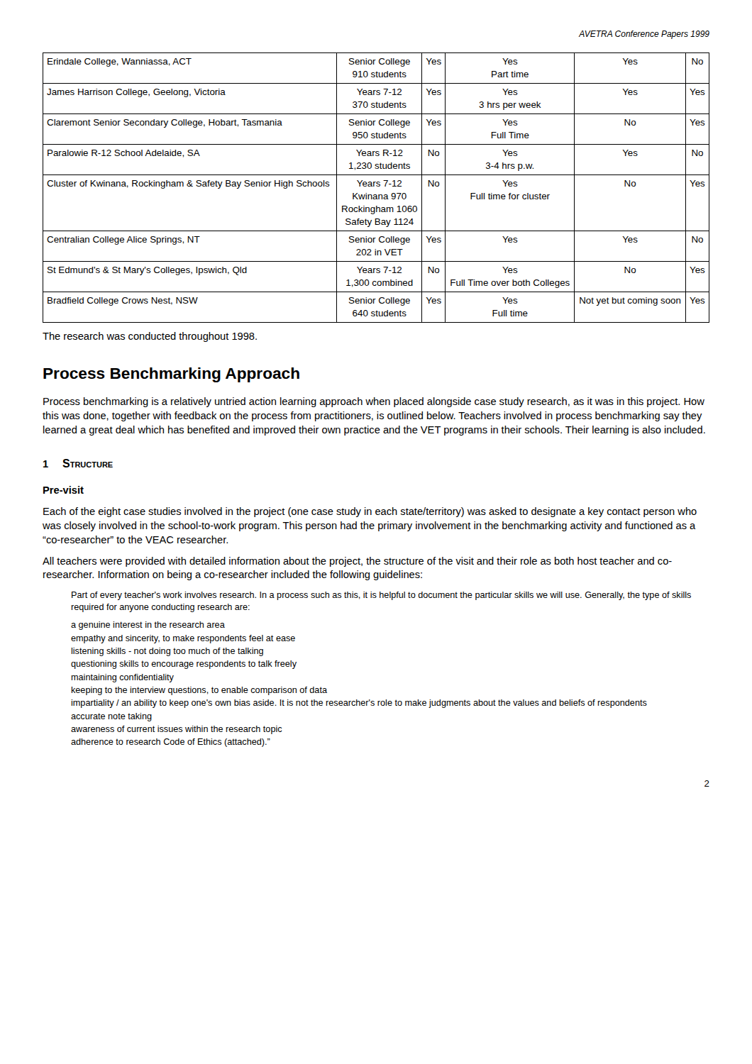AVETRA Conference Papers 1999
| Erindale College, Wanniassa, ACT | Senior College 910 students | Yes | Yes Part time | Yes | No |
| James Harrison College, Geelong, Victoria | Years 7-12 370 students | Yes | Yes 3 hrs per week | Yes | Yes |
| Claremont Senior Secondary College, Hobart, Tasmania | Senior College 950 students | Yes | Yes Full Time | No | Yes |
| Paralowie R-12 School Adelaide, SA | Years R-12 1,230 students | No | Yes 3-4 hrs p.w. | Yes | No |
| Cluster of Kwinana, Rockingham & Safety Bay Senior High Schools | Years 7-12 Kwinana 970 Rockingham 1060 Safety Bay 1124 | No | Yes Full time for cluster | No | Yes |
| Centralian College Alice Springs, NT | Senior College 202 in VET | Yes | Yes | Yes | No |
| St Edmund's & St Mary's Colleges, Ipswich, Qld | Years 7-12 1,300 combined | No | Yes Full Time over both Colleges | No | Yes |
| Bradfield College Crows Nest, NSW | Senior College 640 students | Yes | Yes Full time | Not yet but coming soon | Yes |
The research was conducted throughout 1998.
Process Benchmarking Approach
Process benchmarking is a relatively untried action learning approach when placed alongside case study research, as it was in this project. How this was done, together with feedback on the process from practitioners, is outlined below. Teachers involved in process benchmarking say they learned a great deal which has benefited and improved their own practice and the VET programs in their schools. Their learning is also included.
1 Structure
Pre-visit
Each of the eight case studies involved in the project (one case study in each state/territory) was asked to designate a key contact person who was closely involved in the school-to-work program. This person had the primary involvement in the benchmarking activity and functioned as a “co-researcher” to the VEAC researcher.
All teachers were provided with detailed information about the project, the structure of the visit and their role as both host teacher and co-researcher. Information on being a co-researcher included the following guidelines:
Part of every teacher's work involves research. In a process such as this, it is helpful to document the particular skills we will use. Generally, the type of skills required for anyone conducting research are:
a genuine interest in the research area
empathy and sincerity, to make respondents feel at ease
listening skills - not doing too much of the talking
questioning skills to encourage respondents to talk freely
maintaining confidentiality
keeping to the interview questions, to enable comparison of data
impartiality / an ability to keep one's own bias aside. It is not the researcher's role to make judgments about the values and beliefs of respondents
accurate note taking
awareness of current issues within the research topic
adherence to research Code of Ethics (attached).”
2